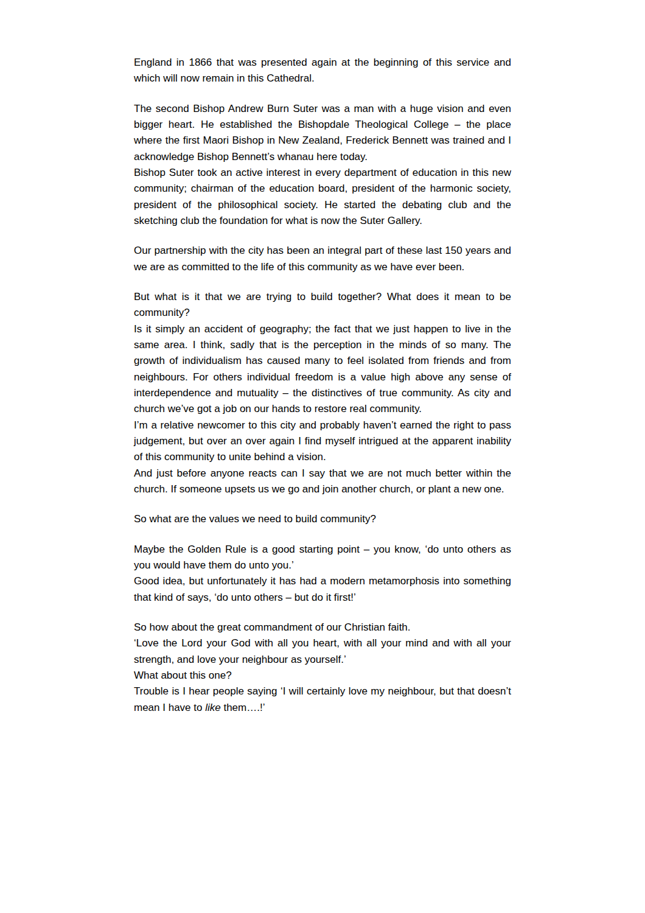England in 1866 that was presented again at the beginning of this service and which will now remain in this Cathedral.
The second Bishop Andrew Burn Suter was a man with a huge vision and even bigger heart. He established the Bishopdale Theological College – the place where the first Maori Bishop in New Zealand, Frederick Bennett was trained and I acknowledge Bishop Bennett’s whanau here today.
Bishop Suter took an active interest in every department of education in this new community; chairman of the education board, president of the harmonic society, president of the philosophical society. He started the debating club and the sketching club the foundation for what is now the Suter Gallery.
Our partnership with the city has been an integral part of these last 150 years and we are as committed to the life of this community as we have ever been.
But what is it that we are trying to build together? What does it mean to be community?
Is it simply an accident of geography; the fact that we just happen to live in the same area. I think, sadly that is the perception in the minds of so many. The growth of individualism has caused many to feel isolated from friends and from neighbours. For others individual freedom is a value high above any sense of interdependence and mutuality – the distinctives of true community. As city and church we’ve got a job on our hands to restore real community.
I’m a relative newcomer to this city and probably haven’t earned the right to pass judgement, but over an over again I find myself intrigued at the apparent inability of this community to unite behind a vision.
And just before anyone reacts can I say that we are not much better within the church. If someone upsets us we go and join another church, or plant a new one.
So what are the values we need to build community?
Maybe the Golden Rule is a good starting point – you know, ‘do unto others as you would have them do unto you.’
Good idea, but unfortunately it has had a modern metamorphosis into something that kind of says, ‘do unto others – but do it first!’
So how about the great commandment of our Christian faith.
‘Love the Lord your God with all you heart, with all your mind and with all your strength, and love your neighbour as yourself.’
What about this one?
Trouble is I hear people saying ‘I will certainly love my neighbour, but that doesn’t mean I have to like them….!’